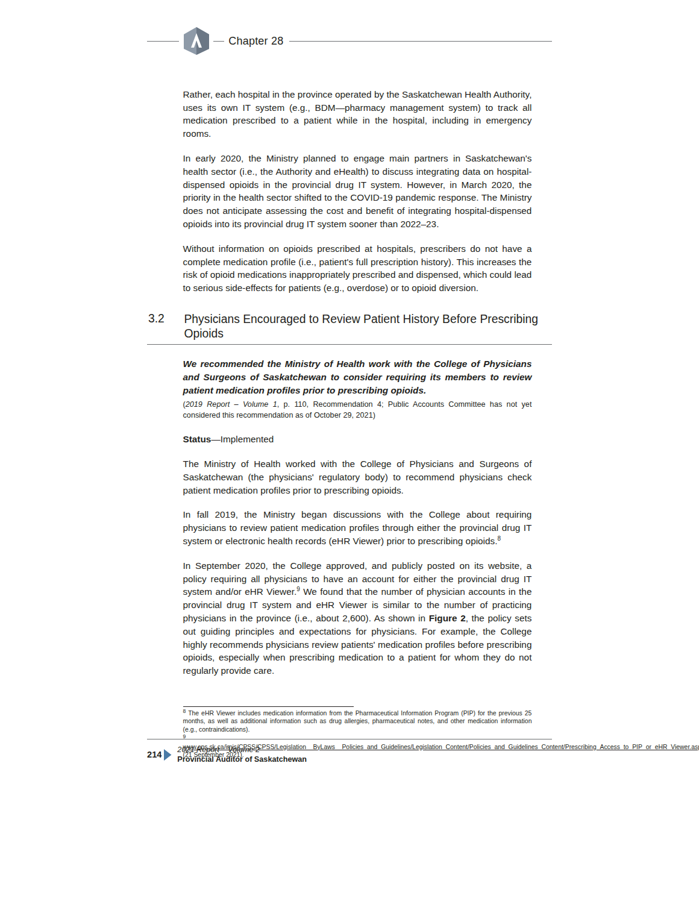Chapter 28
Rather, each hospital in the province operated by the Saskatchewan Health Authority, uses its own IT system (e.g., BDM—pharmacy management system) to track all medication prescribed to a patient while in the hospital, including in emergency rooms.
In early 2020, the Ministry planned to engage main partners in Saskatchewan's health sector (i.e., the Authority and eHealth) to discuss integrating data on hospital-dispensed opioids in the provincial drug IT system. However, in March 2020, the priority in the health sector shifted to the COVID-19 pandemic response. The Ministry does not anticipate assessing the cost and benefit of integrating hospital-dispensed opioids into its provincial drug IT system sooner than 2022–23.
Without information on opioids prescribed at hospitals, prescribers do not have a complete medication profile (i.e., patient's full prescription history). This increases the risk of opioid medications inappropriately prescribed and dispensed, which could lead to serious side-effects for patients (e.g., overdose) or to opioid diversion.
3.2
Physicians Encouraged to Review Patient History Before Prescribing Opioids
We recommended the Ministry of Health work with the College of Physicians and Surgeons of Saskatchewan to consider requiring its members to review patient medication profiles prior to prescribing opioids.
(2019 Report – Volume 1, p. 110, Recommendation 4; Public Accounts Committee has not yet considered this recommendation as of October 29, 2021)
Status—Implemented
The Ministry of Health worked with the College of Physicians and Surgeons of Saskatchewan (the physicians' regulatory body) to recommend physicians check patient medication profiles prior to prescribing opioids.
In fall 2019, the Ministry began discussions with the College about requiring physicians to review patient medication profiles through either the provincial drug IT system or electronic health records (eHR Viewer) prior to prescribing opioids.8
In September 2020, the College approved, and publicly posted on its website, a policy requiring all physicians to have an account for either the provincial drug IT system and/or eHR Viewer.9 We found that the number of physician accounts in the provincial drug IT system and eHR Viewer is similar to the number of practicing physicians in the province (i.e., about 2,600). As shown in Figure 2, the policy sets out guiding principles and expectations for physicians. For example, the College highly recommends physicians review patients' medication profiles before prescribing opioids, especially when prescribing medication to a patient for whom they do not regularly provide care.
8 The eHR Viewer includes medication information from the Pharmaceutical Information Program (PIP) for the previous 25 months, as well as additional information such as drug allergies, pharmaceutical notes, and other medication information (e.g., contraindications).
9 www.cps.sk.ca/imis/CPSS/CPSS/Legislation__ByLaws__Policies_and_Guidelines/Legislation_Content/Policies_and_Guidelines_Content/Prescribing_Access_to_PIP_or_eHR_Viewer.aspx (21 September 2021).
214
2021 Report – Volume 2
Provincial Auditor of Saskatchewan